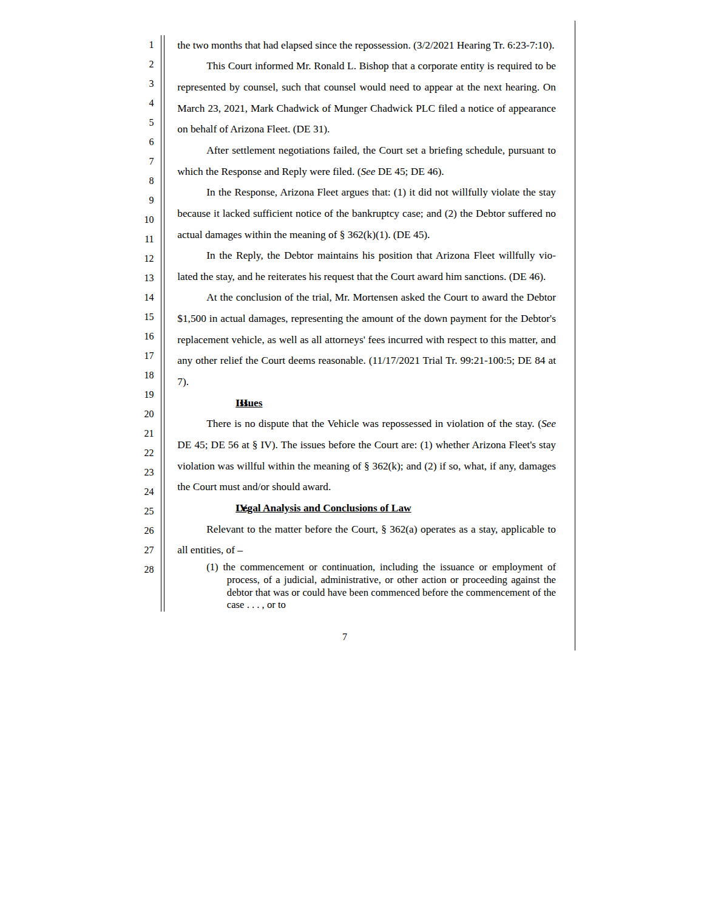1
2
3
4
5
6
7
8
9
10
11
12
13
14
15
16
17
18
19
20
21
22
23
24
25
26
27
28
the two months that had elapsed since the repossession. (3/2/2021 Hearing Tr. 6:23-7:10).
This Court informed Mr. Ronald L. Bishop that a corporate entity is required to be represented by counsel, such that counsel would need to appear at the next hearing. On March 23, 2021, Mark Chadwick of Munger Chadwick PLC filed a notice of appearance on behalf of Arizona Fleet. (DE 31).
After settlement negotiations failed, the Court set a briefing schedule, pursuant to which the Response and Reply were filed. (See DE 45; DE 46).
In the Response, Arizona Fleet argues that: (1) it did not willfully violate the stay because it lacked sufficient notice of the bankruptcy case; and (2) the Debtor suffered no actual damages within the meaning of § 362(k)(1). (DE 45).
In the Reply, the Debtor maintains his position that Arizona Fleet willfully violated the stay, and he reiterates his request that the Court award him sanctions. (DE 46).
At the conclusion of the trial, Mr. Mortensen asked the Court to award the Debtor $1,500 in actual damages, representing the amount of the down payment for the Debtor's replacement vehicle, as well as all attorneys' fees incurred with respect to this matter, and any other relief the Court deems reasonable. (11/17/2021 Trial Tr. 99:21-100:5; DE 84 at 7).
III. Issues
There is no dispute that the Vehicle was repossessed in violation of the stay. (See DE 45; DE 56 at § IV). The issues before the Court are: (1) whether Arizona Fleet's stay violation was willful within the meaning of § 362(k); and (2) if so, what, if any, damages the Court must and/or should award.
IV. Legal Analysis and Conclusions of Law
Relevant to the matter before the Court, § 362(a) operates as a stay, applicable to all entities, of –
(1) the commencement or continuation, including the issuance or employment of process, of a judicial, administrative, or other action or proceeding against the debtor that was or could have been commenced before the commencement of the case . . . , or to
7